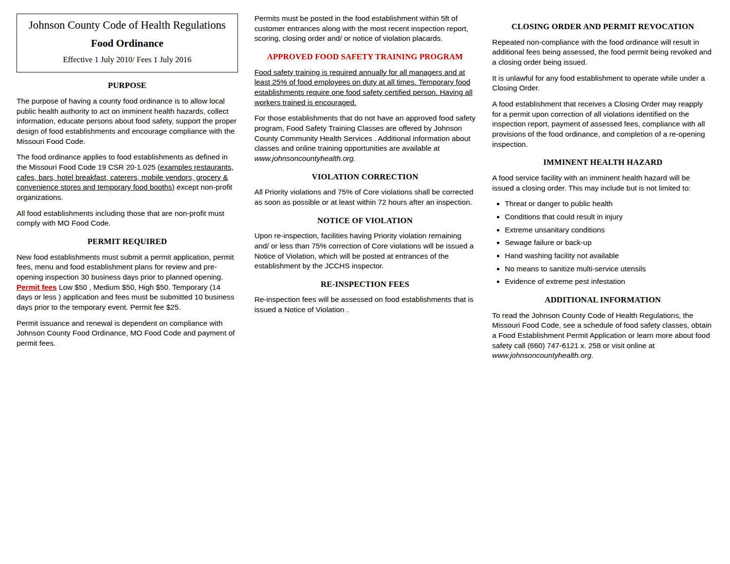Johnson County Code of Health Regulations
Food Ordinance
Effective 1 July 2010/ Fees 1 July 2016
PURPOSE
The purpose of having a county food ordinance is to allow local public health authority to act on imminent health hazards, collect information, educate persons about food safety, support the proper design of food establishments and encourage compliance with the Missouri Food Code.
The food ordinance applies to food establishments as defined in the Missouri Food Code 19 CSR 20-1.025 (examples restaurants, cafes, bars, hotel breakfast, caterers, mobile vendors, grocery & convenience stores and temporary food booths) except non-profit organizations.
All food establishments including those that are non-profit must comply with MO Food Code.
PERMIT REQUIRED
New food establishments must submit a permit application, permit fees, menu and food establishment plans for review and pre-opening inspection 30 business days prior to planned opening. Permit fees Low $50 , Medium $50, High $50. Temporary (14 days or less ) application and fees must be submitted 10 business days prior to the temporary event. Permit fee $25.
Permit issuance and renewal is dependent on compliance with Johnson County Food Ordinance, MO Food Code and payment of permit fees.
Permits must be posted in the food establishment within 5ft of customer entrances along with the most recent inspection report, scoring, closing order and/ or notice of violation placards.
APPROVED FOOD SAFETY TRAINING PROGRAM
Food safety training is required annually for all managers and at least 25% of food employees on duty at all times. Temporary food establishments require one food safety certified person. Having all workers trained is encouraged.
For those establishments that do not have an approved food safety program, Food Safety Training Classes are offered by Johnson County Community Health Services . Additional information about classes and online training opportunities are available at www.johnsoncountyhealth.org.
VIOLATION CORRECTION
All Priority violations and 75% of Core violations shall be corrected as soon as possible or at least within 72 hours after an inspection.
NOTICE OF VIOLATION
Upon re-inspection, facilities having Priority violation remaining and/ or less than 75% correction of Core violations will be issued a Notice of Violation, which will be posted at entrances of the establishment by the JCCHS inspector.
RE-INSPECTION FEES
Re-inspection fees will be assessed on food establishments that is issued a Notice of Violation .
CLOSING ORDER AND PERMIT REVOCATION
Repeated non-compliance with the food ordinance will result in additional fees being assessed, the food permit being revoked and a closing order being issued.
It is unlawful for any food establishment to operate while under a Closing Order.
A food establishment that receives a Closing Order may reapply for a permit upon correction of all violations identified on the inspection report, payment of assessed fees, compliance with all provisions of the food ordinance, and completion of a re-opening inspection.
IMMINENT HEALTH HAZARD
A food service facility with an imminent health hazard will be issued a closing order. This may include but is not limited to:
Threat or danger to public health
Conditions that could result in injury
Extreme unsanitary conditions
Sewage failure or back-up
Hand washing facility not available
No means to sanitize multi-service utensils
Evidence of extreme pest infestation
ADDITIONAL INFORMATION
To read the Johnson County Code of Health Regulations, the Missouri Food Code, see a schedule of food safety classes, obtain a Food Establishment Permit Application or learn more about food safety call (660) 747-6121 x. 258 or visit online at www.johnsoncountyhealth.org.